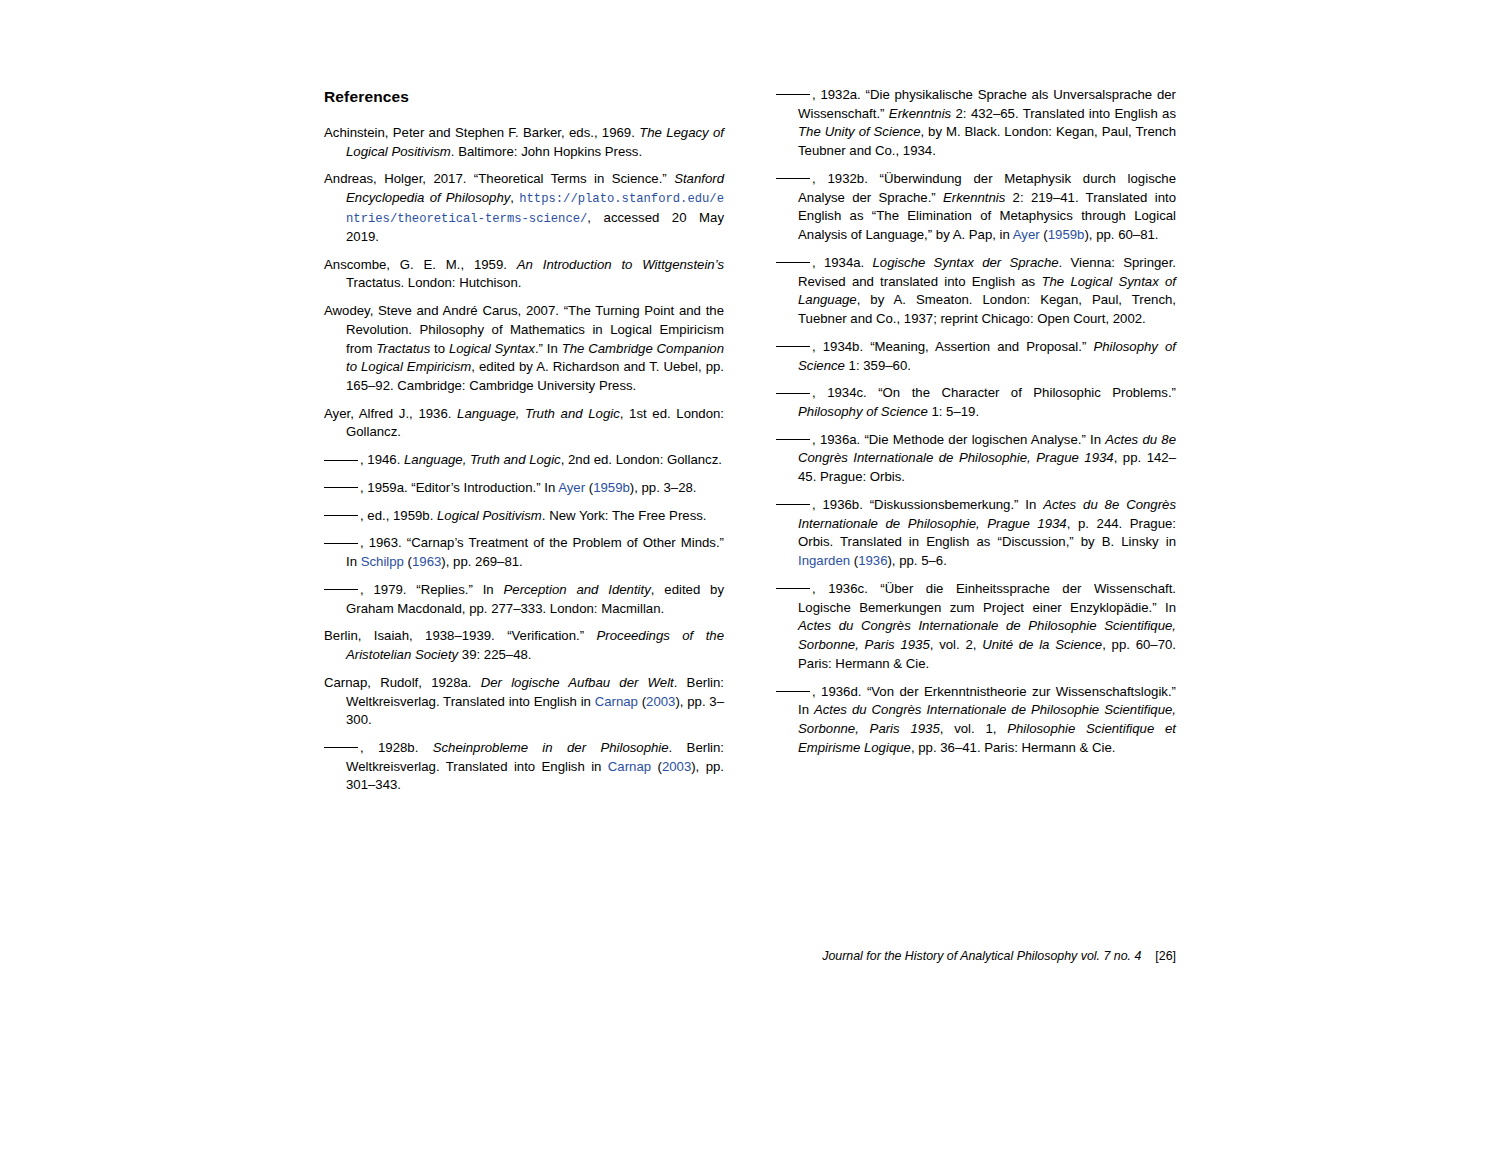References
Achinstein, Peter and Stephen F. Barker, eds., 1969. The Legacy of Logical Positivism. Baltimore: John Hopkins Press.
Andreas, Holger, 2017. “Theoretical Terms in Science.” Stanford Encyclopedia of Philosophy, https://plato.stanford.edu/entries/theoretical-terms-science/, accessed 20 May 2019.
Anscombe, G. E. M., 1959. An Introduction to Wittgenstein’s Tractatus. London: Hutchison.
Awodey, Steve and André Carus, 2007. “The Turning Point and the Revolution. Philosophy of Mathematics in Logical Empiricism from Tractatus to Logical Syntax.” In The Cambridge Companion to Logical Empiricism, edited by A. Richardson and T. Uebel, pp. 165–92. Cambridge: Cambridge University Press.
Ayer, Alfred J., 1936. Language, Truth and Logic, 1st ed. London: Gollancz.
, 1946. Language, Truth and Logic, 2nd ed. London: Gollancz.
, 1959a. “Editor’s Introduction.” In Ayer (1959b), pp. 3–28.
, ed., 1959b. Logical Positivism. New York: The Free Press.
, 1963. “Carnap’s Treatment of the Problem of Other Minds.” In Schilpp (1963), pp. 269–81.
, 1979. “Replies.” In Perception and Identity, edited by Graham Macdonald, pp. 277–333. London: Macmillan.
Berlin, Isaiah, 1938–1939. “Verification.” Proceedings of the Aristotelian Society 39: 225–48.
Carnap, Rudolf, 1928a. Der logische Aufbau der Welt. Berlin: Weltkreisverlag. Translated into English in Carnap (2003), pp. 3–300.
, 1928b. Scheinprobleme in der Philosophie. Berlin: Weltkreisverlag. Translated into English in Carnap (2003), pp. 301–343.
, 1932a. “Die physikalische Sprache als Unversalsprache der Wissenschaft.” Erkenntnis 2: 432–65. Translated into English as The Unity of Science, by M. Black. London: Kegan, Paul, Trench Teubner and Co., 1934.
, 1932b. “Überwindung der Metaphysik durch logische Analyse der Sprache.” Erkenntnis 2: 219–41. Translated into English as “The Elimination of Metaphysics through Logical Analysis of Language,” by A. Pap, in Ayer (1959b), pp. 60–81.
, 1934a. Logische Syntax der Sprache. Vienna: Springer. Revised and translated into English as The Logical Syntax of Language, by A. Smeaton. London: Kegan, Paul, Trench, Tuebner and Co., 1937; reprint Chicago: Open Court, 2002.
, 1934b. “Meaning, Assertion and Proposal.” Philosophy of Science 1: 359–60.
, 1934c. “On the Character of Philosophic Problems.” Philosophy of Science 1: 5–19.
, 1936a. “Die Methode der logischen Analyse.” In Actes du 8e Congrès Internationale de Philosophie, Prague 1934, pp. 142–45. Prague: Orbis.
, 1936b. “Diskussionsbemerkung.” In Actes du 8e Congrès Internationale de Philosophie, Prague 1934, p. 244. Prague: Orbis. Translated in English as “Discussion,” by B. Linsky in Ingarden (1936), pp. 5–6.
, 1936c. “Über die Einheitssprache der Wissenschaft. Logische Bemerkungen zum Project einer Enzyklopädie.” In Actes du Congrès Internationale de Philosophie Scientifique, Sorbonne, Paris 1935, vol. 2, Unité de la Science, pp. 60–70. Paris: Hermann & Cie.
, 1936d. “Von der Erkenntnistheorie zur Wissenschaftslogik.” In Actes du Congrès Internationale de Philosophie Scientifique, Sorbonne, Paris 1935, vol. 1, Philosophie Scientifique et Empirisme Logique, pp. 36–41. Paris: Hermann & Cie.
Journal for the History of Analytical Philosophy vol. 7 no. 4[26]